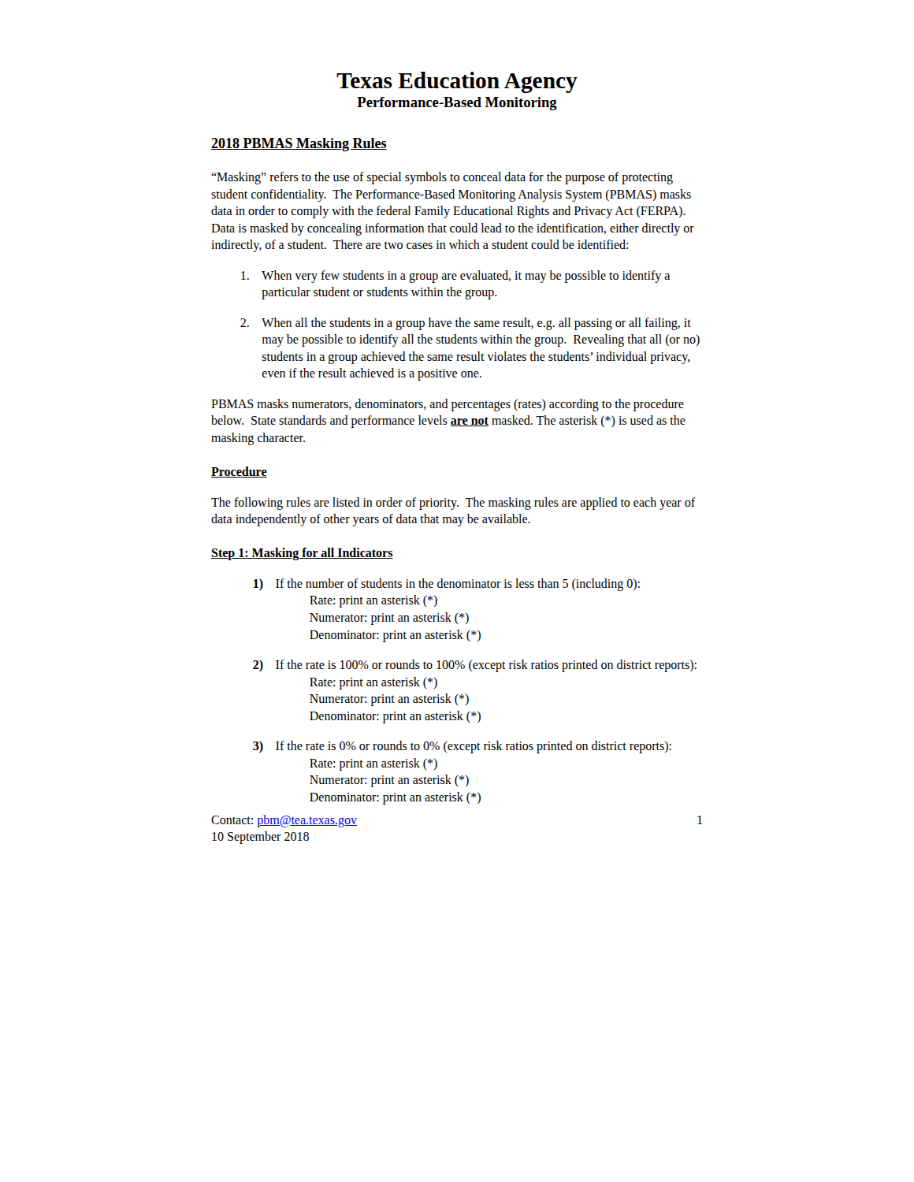Texas Education Agency
Performance-Based Monitoring
2018 PBMAS Masking Rules
“Masking” refers to the use of special symbols to conceal data for the purpose of protecting student confidentiality. The Performance-Based Monitoring Analysis System (PBMAS) masks data in order to comply with the federal Family Educational Rights and Privacy Act (FERPA). Data is masked by concealing information that could lead to the identification, either directly or indirectly, of a student. There are two cases in which a student could be identified:
When very few students in a group are evaluated, it may be possible to identify a particular student or students within the group.
When all the students in a group have the same result, e.g. all passing or all failing, it may be possible to identify all the students within the group. Revealing that all (or no) students in a group achieved the same result violates the students’ individual privacy, even if the result achieved is a positive one.
PBMAS masks numerators, denominators, and percentages (rates) according to the procedure below. State standards and performance levels are not masked. The asterisk (*) is used as the masking character.
Procedure
The following rules are listed in order of priority. The masking rules are applied to each year of data independently of other years of data that may be available.
Step 1: Masking for all Indicators
If the number of students in the denominator is less than 5 (including 0):
Rate: print an asterisk (*)
Numerator: print an asterisk (*)
Denominator: print an asterisk (*)
If the rate is 100% or rounds to 100% (except risk ratios printed on district reports):
Rate: print an asterisk (*)
Numerator: print an asterisk (*)
Denominator: print an asterisk (*)
If the rate is 0% or rounds to 0% (except risk ratios printed on district reports):
Rate: print an asterisk (*)
Numerator: print an asterisk (*)
Denominator: print an asterisk (*)
Contact: pbm@tea.texas.gov
10 September 2018
1